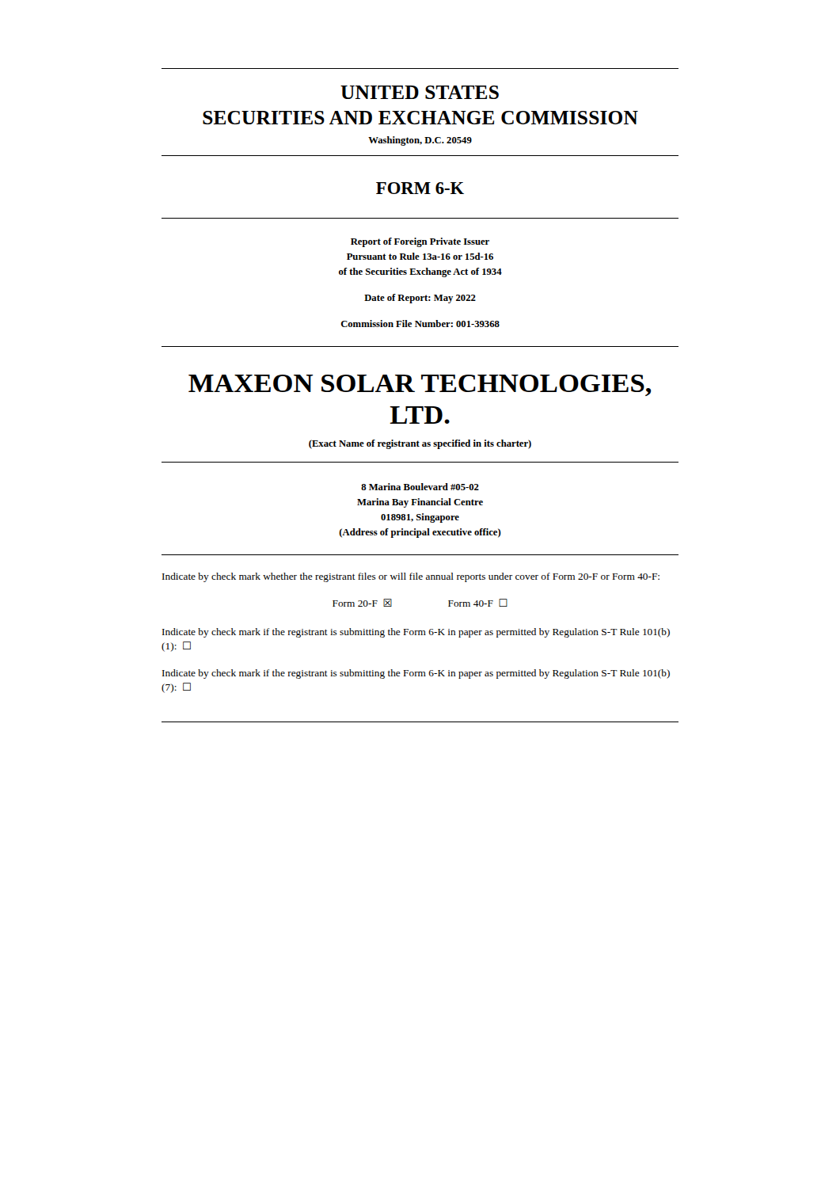UNITED STATES
SECURITIES AND EXCHANGE COMMISSION
Washington, D.C. 20549
FORM 6-K
Report of Foreign Private Issuer
Pursuant to Rule 13a-16 or 15d-16
of the Securities Exchange Act of 1934
Date of Report: May 2022
Commission File Number: 001-39368
MAXEON SOLAR TECHNOLOGIES, LTD.
(Exact Name of registrant as specified in its charter)
8 Marina Boulevard #05-02
Marina Bay Financial Centre
018981, Singapore
(Address of principal executive office)
Indicate by check mark whether the registrant files or will file annual reports under cover of Form 20-F or Form 40-F:
Form 20-F ☒ Form 40-F ☐
Indicate by check mark if the registrant is submitting the Form 6-K in paper as permitted by Regulation S-T Rule 101(b)(1): ☐
Indicate by check mark if the registrant is submitting the Form 6-K in paper as permitted by Regulation S-T Rule 101(b)(7): ☐